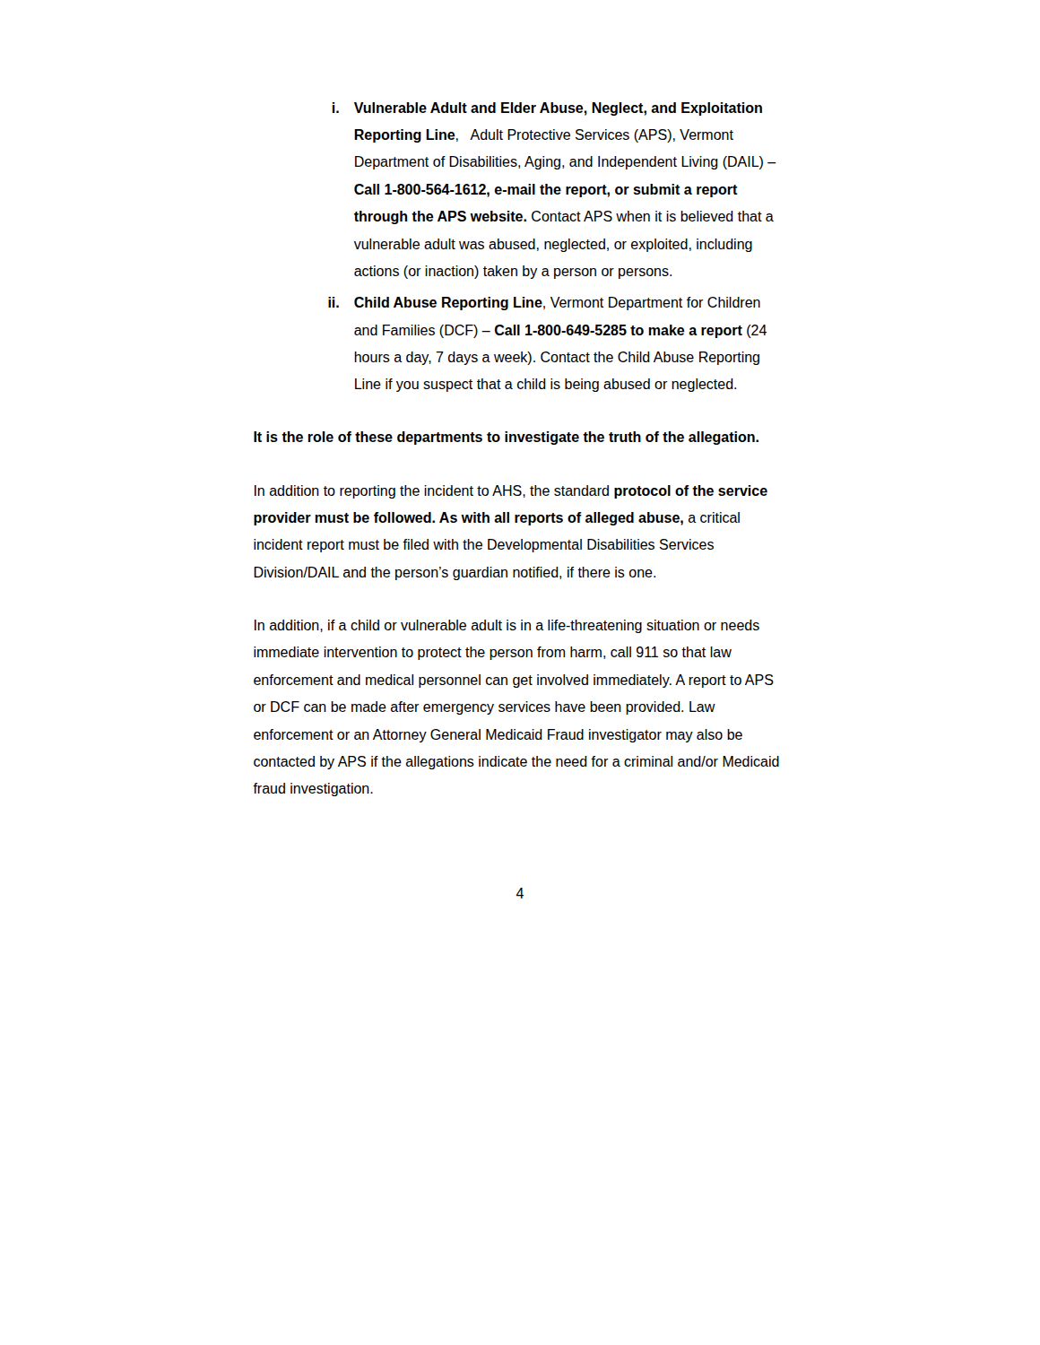Vulnerable Adult and Elder Abuse, Neglect, and Exploitation Reporting Line, Adult Protective Services (APS), Vermont Department of Disabilities, Aging, and Independent Living (DAIL) – Call 1-800-564-1612, e-mail the report, or submit a report through the APS website. Contact APS when it is believed that a vulnerable adult was abused, neglected, or exploited, including actions (or inaction) taken by a person or persons.
Child Abuse Reporting Line, Vermont Department for Children and Families (DCF) – Call 1-800-649-5285 to make a report (24 hours a day, 7 days a week). Contact the Child Abuse Reporting Line if you suspect that a child is being abused or neglected.
It is the role of these departments to investigate the truth of the allegation.
In addition to reporting the incident to AHS, the standard protocol of the service provider must be followed. As with all reports of alleged abuse, a critical incident report must be filed with the Developmental Disabilities Services Division/DAIL and the person’s guardian notified, if there is one.
In addition, if a child or vulnerable adult is in a life-threatening situation or needs immediate intervention to protect the person from harm, call 911 so that law enforcement and medical personnel can get involved immediately. A report to APS or DCF can be made after emergency services have been provided. Law enforcement or an Attorney General Medicaid Fraud investigator may also be contacted by APS if the allegations indicate the need for a criminal and/or Medicaid fraud investigation.
4